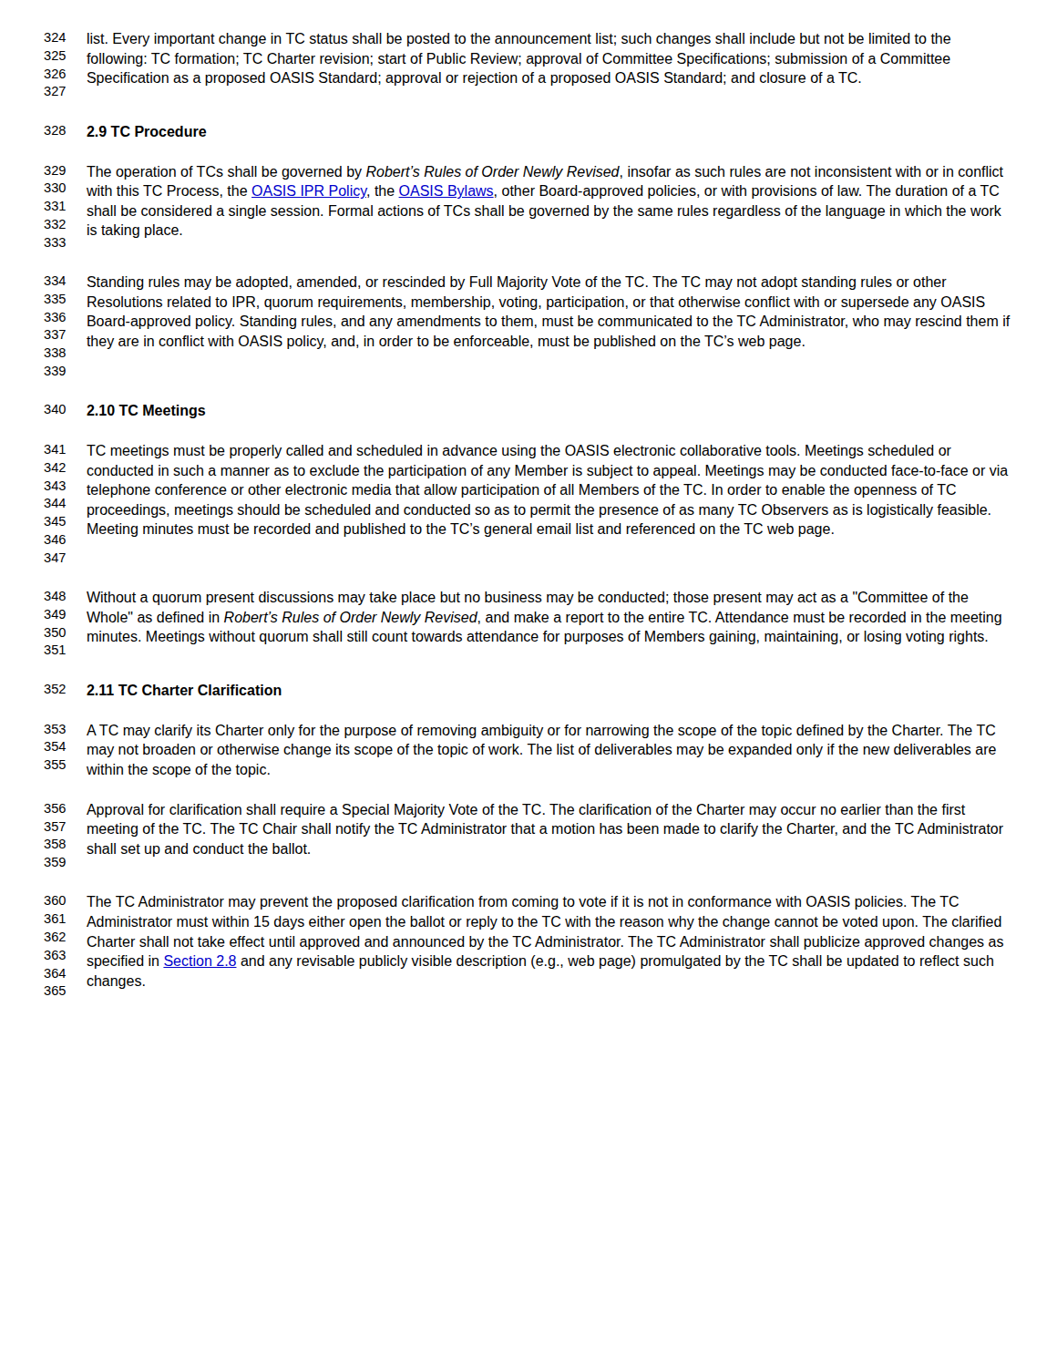324
325
326
327
list. Every important change in TC status shall be posted to the announcement list; such changes shall include but not be limited to the following: TC formation; TC Charter revision; start of Public Review; approval of Committee Specifications; submission of a Committee Specification as a proposed OASIS Standard; approval or rejection of a proposed OASIS Standard; and closure of a TC.
328
2.9 TC Procedure
329
330
331
332
333
The operation of TCs shall be governed by Robert’s Rules of Order Newly Revised, insofar as such rules are not inconsistent with or in conflict with this TC Process, the OASIS IPR Policy, the OASIS Bylaws, other Board-approved policies, or with provisions of law. The duration of a TC shall be considered a single session. Formal actions of TCs shall be governed by the same rules regardless of the language in which the work is taking place.
334
335
336
337
338
339
Standing rules may be adopted, amended, or rescinded by Full Majority Vote of the TC. The TC may not adopt standing rules or other Resolutions related to IPR, quorum requirements, membership, voting, participation, or that otherwise conflict with or supersede any OASIS Board-approved policy. Standing rules, and any amendments to them, must be communicated to the TC Administrator, who may rescind them if they are in conflict with OASIS policy, and, in order to be enforceable, must be published on the TC’s web page.
340
2.10 TC Meetings
341
342
343
344
345
346
347
TC meetings must be properly called and scheduled in advance using the OASIS electronic collaborative tools. Meetings scheduled or conducted in such a manner as to exclude the participation of any Member is subject to appeal. Meetings may be conducted face-to-face or via telephone conference or other electronic media that allow participation of all Members of the TC. In order to enable the openness of TC proceedings, meetings should be scheduled and conducted so as to permit the presence of as many TC Observers as is logistically feasible. Meeting minutes must be recorded and published to the TC’s general email list and referenced on the TC web page.
348
349
350
351
Without a quorum present discussions may take place but no business may be conducted; those present may act as a "Committee of the Whole" as defined in Robert’s Rules of Order Newly Revised, and make a report to the entire TC. Attendance must be recorded in the meeting minutes. Meetings without quorum shall still count towards attendance for purposes of Members gaining, maintaining, or losing voting rights.
352
2.11 TC Charter Clarification
353
354
355
A TC may clarify its Charter only for the purpose of removing ambiguity or for narrowing the scope of the topic defined by the Charter. The TC may not broaden or otherwise change its scope of the topic of work. The list of deliverables may be expanded only if the new deliverables are within the scope of the topic.
356
357
358
359
Approval for clarification shall require a Special Majority Vote of the TC. The clarification of the Charter may occur no earlier than the first meeting of the TC. The TC Chair shall notify the TC Administrator that a motion has been made to clarify the Charter, and the TC Administrator shall set up and conduct the ballot.
360
361
362
363
364
365
The TC Administrator may prevent the proposed clarification from coming to vote if it is not in conformance with OASIS policies. The TC Administrator must within 15 days either open the ballot or reply to the TC with the reason why the change cannot be voted upon. The clarified Charter shall not take effect until approved and announced by the TC Administrator. The TC Administrator shall publicize approved changes as specified in Section 2.8 and any revisable publicly visible description (e.g., web page) promulgated by the TC shall be updated to reflect such changes.